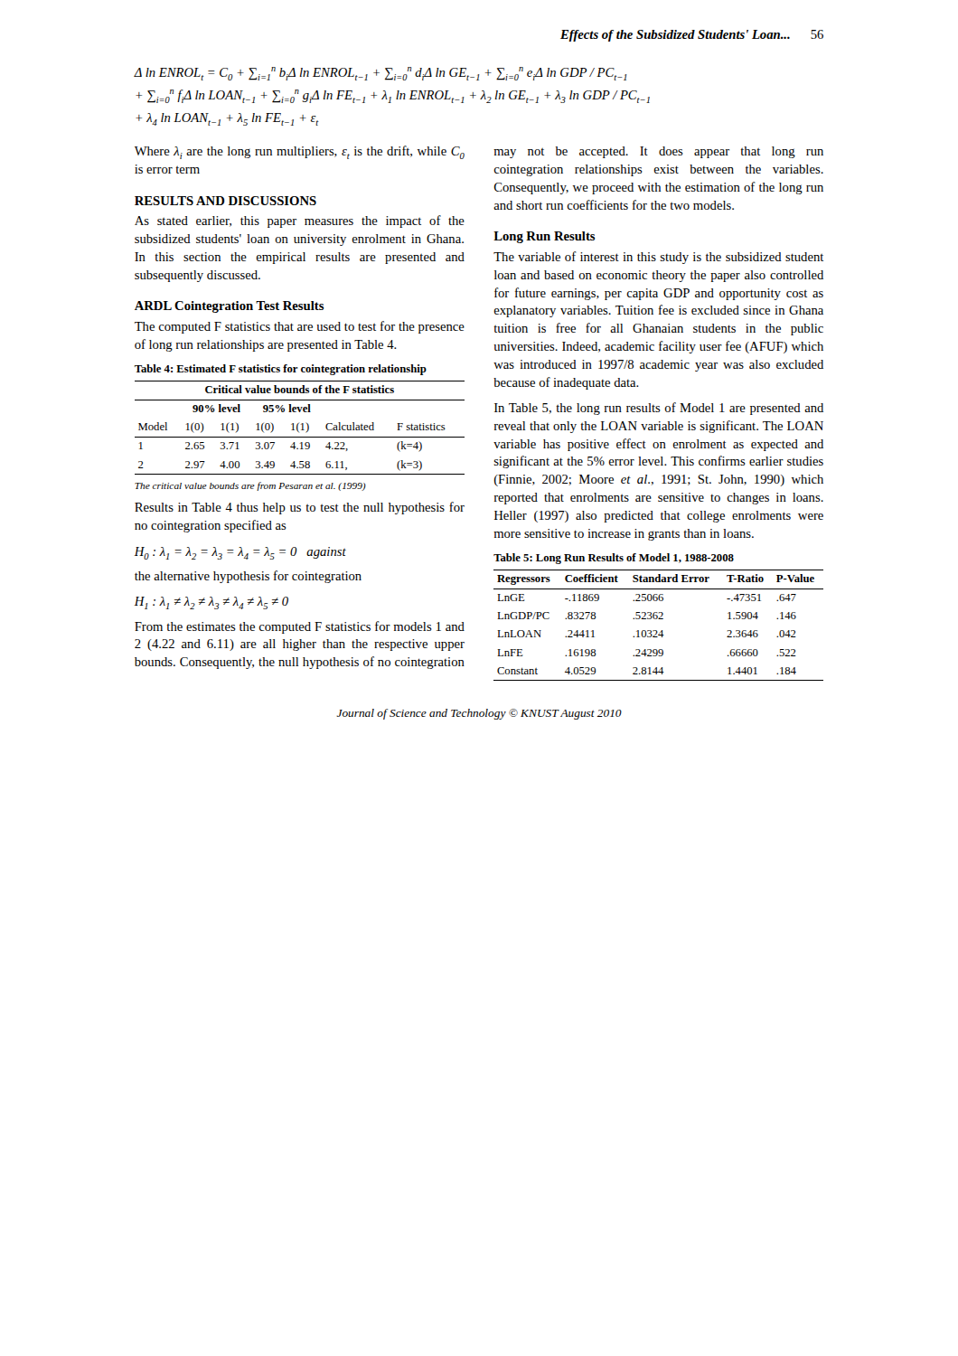Effects of the Subsidized Students' Loan... 56
Δ ln ENROLt = C0 + ∑i=1n bi Δ ln ENROLt−1 + ∑i=0n di Δ ln GEt−1 + ∑i=0n ei Δ ln GDP / PCt−1
+ ∑i=0n fi Δ ln LOANt−1 + ∑i=0n gi Δ ln FEt−1 + λ1 ln ENROLt−1 + λ2 ln GEt−1 + λ3 ln GDP / PCt−1
+ λ4 ln LOANt−1 + λ5 ln FEt−1 + εt
Where λi are the long run multipliers, εt is the drift, while C0 is error term
Results and Discussions
As stated earlier, this paper measures the impact of the subsidized students' loan on university enrolment in Ghana. In this section the empirical results are presented and subsequently discussed.
ARDL Cointegration Test Results
The computed F statistics that are used to test for the presence of long run relationships are presented in Table 4.
Table 4: Estimated F statistics for cointegration relationship
| Critical value bounds of the F statistics |
| --- |
| | 90% level | 95% level | | |
| Model | 1(0) | 1(1) | 1(0) | 1(1) | Calculated | F statistics |
| 1 | 2.65 | 3.71 | 3.07 | 4.19 | 4.22, | (k=4) |
| 2 | 2.97 | 4.00 | 3.49 | 4.58 | 6.11, | (k=3) |
The critical value bounds are from Pesaran et al. (1999)
Results in Table 4 thus help us to test the null hypothesis for no cointegration specified as
H0 : λ1 = λ2 = λ3 = λ4 = λ5 = 0 against
the alternative hypothesis for cointegration
H1 : λ1 ≠ λ2 ≠ λ3 ≠ λ4 ≠ λ5 ≠ 0
From the estimates the computed F statistics for models 1 and 2 (4.22 and 6.11) are all higher than the respective upper bounds. Consequently, the null hypothesis of no cointegration may not be accepted. It does appear that long run cointegration relationships exist between the variables. Consequently, we proceed with the estimation of the long run and short run coefficients for the two models.
Long Run Results
The variable of interest in this study is the subsidized student loan and based on economic theory the paper also controlled for future earnings, per capita GDP and opportunity cost as explanatory variables. Tuition fee is excluded since in Ghana tuition is free for all Ghanaian students in the public universities. Indeed, academic facility user fee (AFUF) which was introduced in 1997/8 academic year was also excluded because of inadequate data.
In Table 5, the long run results of Model 1 are presented and reveal that only the LOAN variable is significant. The LOAN variable has positive effect on enrolment as expected and significant at the 5% error level. This confirms earlier studies (Finnie, 2002; Moore et al., 1991; St. John, 1990) which reported that enrolments are sensitive to changes in loans. Heller (1997) also predicted that college enrolments were more sensitive to increase in grants than in loans.
Table 5: Long Run Results of Model 1, 1988-2008
| Regressors | Coefficient | Standard Error | T-Ratio | P-Value |
| --- | --- | --- | --- | --- |
| LnGE | -.11869 | .25066 | -.47351 | .647 |
| LnGDP/PC | .83278 | .52362 | 1.5904 | .146 |
| LnLOAN | .24411 | .10324 | 2.3646 | .042 |
| LnFE | .16198 | .24299 | .66660 | .522 |
| Constant | 4.0529 | 2.8144 | 1.4401 | .184 |
Journal of Science and Technology © KNUST August 2010